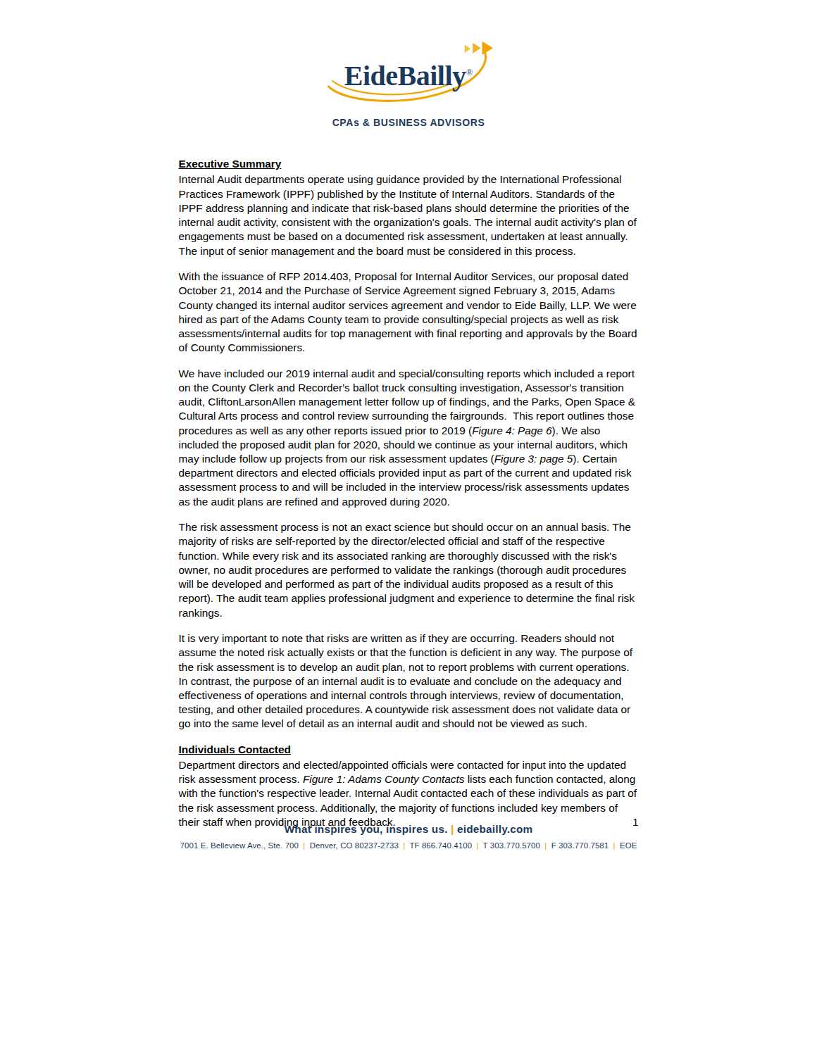EideBailly®
CPAs & BUSINESS ADVISORS
Executive Summary
Internal Audit departments operate using guidance provided by the International Professional Practices Framework (IPPF) published by the Institute of Internal Auditors. Standards of the IPPF address planning and indicate that risk-based plans should determine the priorities of the internal audit activity, consistent with the organization's goals. The internal audit activity's plan of engagements must be based on a documented risk assessment, undertaken at least annually. The input of senior management and the board must be considered in this process.
With the issuance of RFP 2014.403, Proposal for Internal Auditor Services, our proposal dated October 21, 2014 and the Purchase of Service Agreement signed February 3, 2015, Adams County changed its internal auditor services agreement and vendor to Eide Bailly, LLP. We were hired as part of the Adams County team to provide consulting/special projects as well as risk assessments/internal audits for top management with final reporting and approvals by the Board of County Commissioners.
We have included our 2019 internal audit and special/consulting reports which included a report on the County Clerk and Recorder's ballot truck consulting investigation, Assessor's transition audit, CliftonLarsonAllen management letter follow up of findings, and the Parks, Open Space & Cultural Arts process and control review surrounding the fairgrounds. This report outlines those procedures as well as any other reports issued prior to 2019 (Figure 4: Page 6). We also included the proposed audit plan for 2020, should we continue as your internal auditors, which may include follow up projects from our risk assessment updates (Figure 3: page 5). Certain department directors and elected officials provided input as part of the current and updated risk assessment process to and will be included in the interview process/risk assessments updates as the audit plans are refined and approved during 2020.
The risk assessment process is not an exact science but should occur on an annual basis. The majority of risks are self-reported by the director/elected official and staff of the respective function. While every risk and its associated ranking are thoroughly discussed with the risk's owner, no audit procedures are performed to validate the rankings (thorough audit procedures will be developed and performed as part of the individual audits proposed as a result of this report). The audit team applies professional judgment and experience to determine the final risk rankings.
It is very important to note that risks are written as if they are occurring. Readers should not assume the noted risk actually exists or that the function is deficient in any way. The purpose of the risk assessment is to develop an audit plan, not to report problems with current operations. In contrast, the purpose of an internal audit is to evaluate and conclude on the adequacy and effectiveness of operations and internal controls through interviews, review of documentation, testing, and other detailed procedures. A countywide risk assessment does not validate data or go into the same level of detail as an internal audit and should not be viewed as such.
Individuals Contacted
Department directors and elected/appointed officials were contacted for input into the updated risk assessment process. Figure 1: Adams County Contacts lists each function contacted, along with the function's respective leader. Internal Audit contacted each of these individuals as part of the risk assessment process. Additionally, the majority of functions included key members of their staff when providing input and feedback.
1
What inspires you, inspires us. | eidebailly.com
7001 E. Belleview Ave., Ste. 700 | Denver, CO 80237-2733 | TF 866.740.4100 | T 303.770.5700 | F 303.770.7581 | EOE